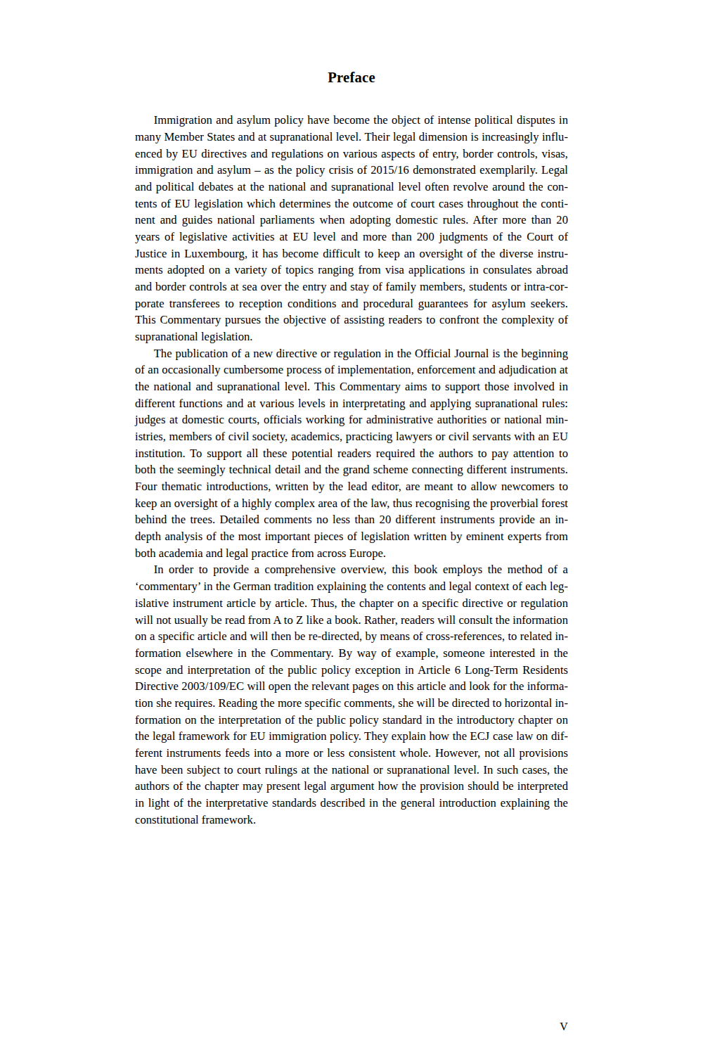Preface
Immigration and asylum policy have become the object of intense political disputes in many Member States and at supranational level. Their legal dimension is increasingly influenced by EU directives and regulations on various aspects of entry, border controls, visas, immigration and asylum – as the policy crisis of 2015/16 demonstrated exemplarily. Legal and political debates at the national and supranational level often revolve around the contents of EU legislation which determines the outcome of court cases throughout the continent and guides national parliaments when adopting domestic rules. After more than 20 years of legislative activities at EU level and more than 200 judgments of the Court of Justice in Luxembourg, it has become difficult to keep an oversight of the diverse instruments adopted on a variety of topics ranging from visa applications in consulates abroad and border controls at sea over the entry and stay of family members, students or intra-corporate transferees to reception conditions and procedural guarantees for asylum seekers. This Commentary pursues the objective of assisting readers to confront the complexity of supranational legislation.
The publication of a new directive or regulation in the Official Journal is the beginning of an occasionally cumbersome process of implementation, enforcement and adjudication at the national and supranational level. This Commentary aims to support those involved in different functions and at various levels in interpretating and applying supranational rules: judges at domestic courts, officials working for administrative authorities or national ministries, members of civil society, academics, practicing lawyers or civil servants with an EU institution. To support all these potential readers required the authors to pay attention to both the seemingly technical detail and the grand scheme connecting different instruments. Four thematic introductions, written by the lead editor, are meant to allow newcomers to keep an oversight of a highly complex area of the law, thus recognising the proverbial forest behind the trees. Detailed comments no less than 20 different instruments provide an in-depth analysis of the most important pieces of legislation written by eminent experts from both academia and legal practice from across Europe.
In order to provide a comprehensive overview, this book employs the method of a ‘commentary’ in the German tradition explaining the contents and legal context of each legislative instrument article by article. Thus, the chapter on a specific directive or regulation will not usually be read from A to Z like a book. Rather, readers will consult the information on a specific article and will then be re-directed, by means of cross-references, to related information elsewhere in the Commentary. By way of example, someone interested in the scope and interpretation of the public policy exception in Article 6 Long-Term Residents Directive 2003/109/EC will open the relevant pages on this article and look for the information she requires. Reading the more specific comments, she will be directed to horizontal information on the interpretation of the public policy standard in the introductory chapter on the legal framework for EU immigration policy. They explain how the ECJ case law on different instruments feeds into a more or less consistent whole. However, not all provisions have been subject to court rulings at the national or supranational level. In such cases, the authors of the chapter may present legal argument how the provision should be interpreted in light of the interpretative standards described in the general introduction explaining the constitutional framework.
V